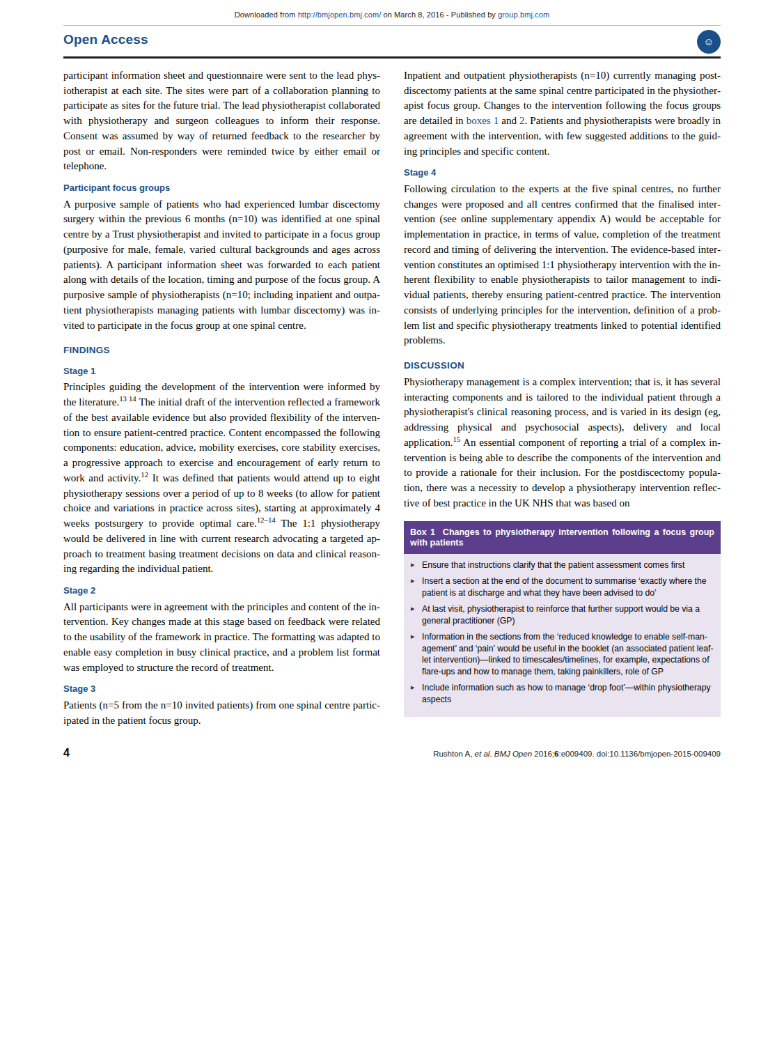Downloaded from http://bmjopen.bmj.com/ on March 8, 2016 - Published by group.bmj.com
Open Access
☺
participant information sheet and questionnaire were sent to the lead physiotherapist at each site. The sites were part of a collaboration planning to participate as sites for the future trial. The lead physiotherapist collaborated with physiotherapy and surgeon colleagues to inform their response. Consent was assumed by way of returned feedback to the researcher by post or email. Non-responders were reminded twice by either email or telephone.
Participant focus groups
A purposive sample of patients who had experienced lumbar discectomy surgery within the previous 6 months (n=10) was identified at one spinal centre by a Trust physiotherapist and invited to participate in a focus group (purposive for male, female, varied cultural backgrounds and ages across patients). A participant information sheet was forwarded to each patient along with details of the location, timing and purpose of the focus group. A purposive sample of physiotherapists (n=10; including inpatient and outpatient physiotherapists managing patients with lumbar discectomy) was invited to participate in the focus group at one spinal centre.
Findings
Stage 1
Principles guiding the development of the intervention were informed by the literature.13 14 The initial draft of the intervention reflected a framework of the best available evidence but also provided flexibility of the intervention to ensure patient-centred practice. Content encompassed the following components: education, advice, mobility exercises, core stability exercises, a progressive approach to exercise and encouragement of early return to work and activity.12 It was defined that patients would attend up to eight physiotherapy sessions over a period of up to 8 weeks (to allow for patient choice and variations in practice across sites), starting at approximately 4 weeks postsurgery to provide optimal care.12–14 The 1:1 physiotherapy would be delivered in line with current research advocating a targeted approach to treatment basing treatment decisions on data and clinical reasoning regarding the individual patient.
Stage 2
All participants were in agreement with the principles and content of the intervention. Key changes made at this stage based on feedback were related to the usability of the framework in practice. The formatting was adapted to enable easy completion in busy clinical practice, and a problem list format was employed to structure the record of treatment.
Stage 3
Patients (n=5 from the n=10 invited patients) from one spinal centre participated in the patient focus group.
Inpatient and outpatient physiotherapists (n=10) currently managing postdiscectomy patients at the same spinal centre participated in the physiotherapist focus group. Changes to the intervention following the focus groups are detailed in boxes 1 and 2. Patients and physiotherapists were broadly in agreement with the intervention, with few suggested additions to the guiding principles and specific content.
Stage 4
Following circulation to the experts at the five spinal centres, no further changes were proposed and all centres confirmed that the finalised intervention (see online supplementary appendix A) would be acceptable for implementation in practice, in terms of value, completion of the treatment record and timing of delivering the intervention. The evidence-based intervention constitutes an optimised 1:1 physiotherapy intervention with the inherent flexibility to enable physiotherapists to tailor management to individual patients, thereby ensuring patient-centred practice. The intervention consists of underlying principles for the intervention, definition of a problem list and specific physiotherapy treatments linked to potential identified problems.
Discussion
Physiotherapy management is a complex intervention; that is, it has several interacting components and is tailored to the individual patient through a physiotherapist's clinical reasoning process, and is varied in its design (eg, addressing physical and psychosocial aspects), delivery and local application.15 An essential component of reporting a trial of a complex intervention is being able to describe the components of the intervention and to provide a rationale for their inclusion. For the postdiscectomy population, there was a necessity to develop a physiotherapy intervention reflective of best practice in the UK NHS that was based on
Box 1 Changes to physiotherapy intervention following a focus group with patients
Ensure that instructions clarify that the patient assessment comes first
Insert a section at the end of the document to summarise ‘exactly where the patient is at discharge and what they have been advised to do’
At last visit, physiotherapist to reinforce that further support would be via a general practitioner (GP)
Information in the sections from the ‘reduced knowledge to enable self-management’ and ‘pain’ would be useful in the booklet (an associated patient leaflet intervention)—linked to timescales/timelines, for example, expectations of flare-ups and how to manage them, taking painkillers, role of GP
Include information such as how to manage ‘drop foot’—within physiotherapy aspects
4
Rushton A, et al. BMJ Open 2016;6:e009409. doi:10.1136/bmjopen-2015-009409